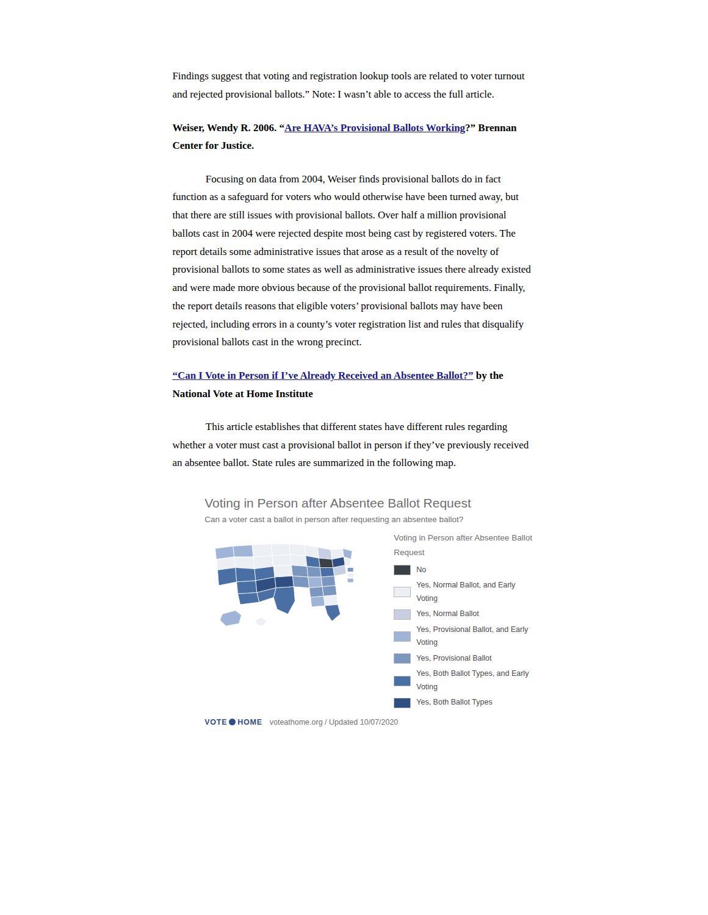Findings suggest that voting and registration lookup tools are related to voter turnout and rejected provisional ballots.” Note: I wasn’t able to access the full article.
Weiser, Wendy R. 2006. “Are HAVA’s Provisional Ballots Working?” Brennan Center for Justice.
Focusing on data from 2004, Weiser finds provisional ballots do in fact function as a safeguard for voters who would otherwise have been turned away, but that there are still issues with provisional ballots. Over half a million provisional ballots cast in 2004 were rejected despite most being cast by registered voters. The report details some administrative issues that arose as a result of the novelty of provisional ballots to some states as well as administrative issues there already existed and were made more obvious because of the provisional ballot requirements. Finally, the report details reasons that eligible voters’ provisional ballots may have been rejected, including errors in a county’s voter registration list and rules that disqualify provisional ballots cast in the wrong precinct.
“Can I Vote in Person if I’ve Already Received an Absentee Ballot?” by the National Vote at Home Institute
This article establishes that different states have different rules regarding whether a voter must cast a provisional ballot in person if they’ve previously received an absentee ballot. State rules are summarized in the following map.
Voting in Person after Absentee Ballot Request
Can a voter cast a ballot in person after requesting an absentee ballot?
Voting in Person after Absentee Ballot Request
No
Yes, Normal Ballot, and Early Voting
Yes, Normal Ballot
Yes, Provisional Ballot, and Early Voting
Yes, Provisional Ballot
Yes, Both Ballot Types, and Early Voting
Yes, Both Ballot Types
VOTE HOME voteathome.org / Updated 10/07/2020